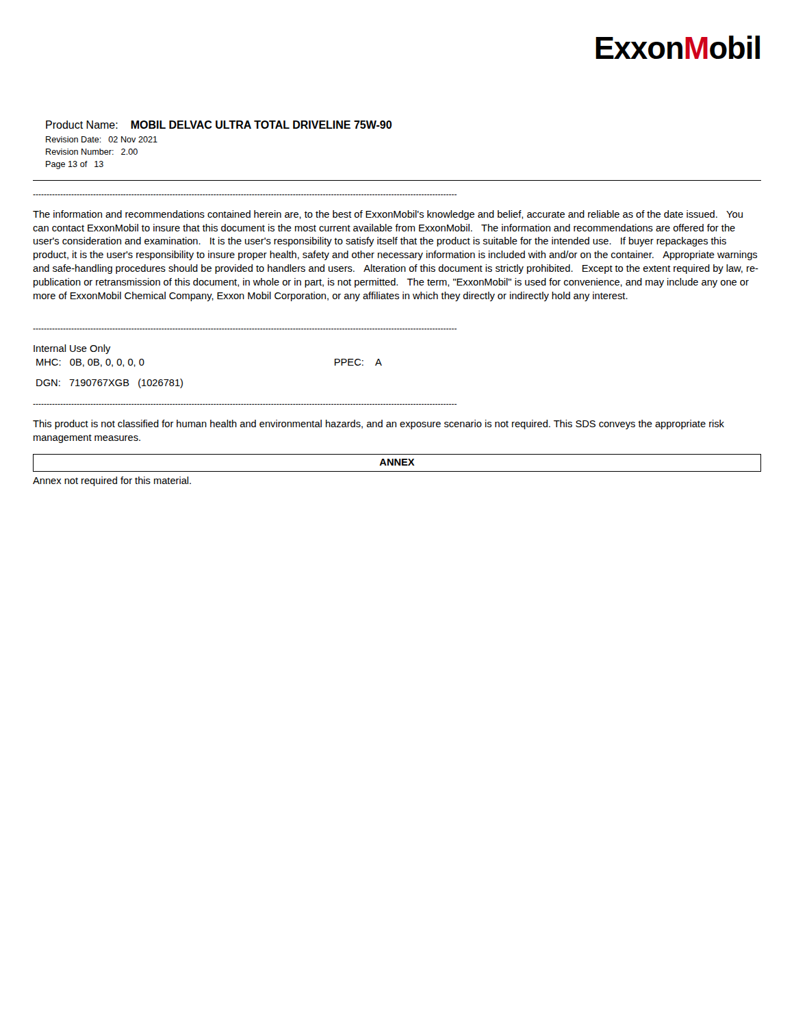Exxon Mobil
Product Name: MOBIL DELVAC ULTRA TOTAL DRIVELINE 75W-90
Revision Date: 02 Nov 2021
Revision Number: 2.00
Page 13 of 13
-----------------------------------------------------------------------------------------------------------------------------------------------------------
The information and recommendations contained herein are, to the best of ExxonMobil's knowledge and belief, accurate and reliable as of the date issued. You can contact ExxonMobil to insure that this document is the most current available from ExxonMobil. The information and recommendations are offered for the user's consideration and examination. It is the user's responsibility to satisfy itself that the product is suitable for the intended use. If buyer repackages this product, it is the user's responsibility to insure proper health, safety and other necessary information is included with and/or on the container. Appropriate warnings and safe-handling procedures should be provided to handlers and users. Alteration of this document is strictly prohibited. Except to the extent required by law, re-publication or retransmission of this document, in whole or in part, is not permitted. The term, "ExxonMobil" is used for convenience, and may include any one or more of ExxonMobil Chemical Company, Exxon Mobil Corporation, or any affiliates in which they directly or indirectly hold any interest.
-----------------------------------------------------------------------------------------------------------------------------------------------------------
Internal Use Only
MHC: 0B, 0B, 0, 0, 0, 0 PPEC: A
DGN: 7190767XGB (1026781)
-----------------------------------------------------------------------------------------------------------------------------------------------------------
This product is not classified for human health and environmental hazards, and an exposure scenario is not required. This SDS conveys the appropriate risk management measures.
ANNEX
Annex not required for this material.